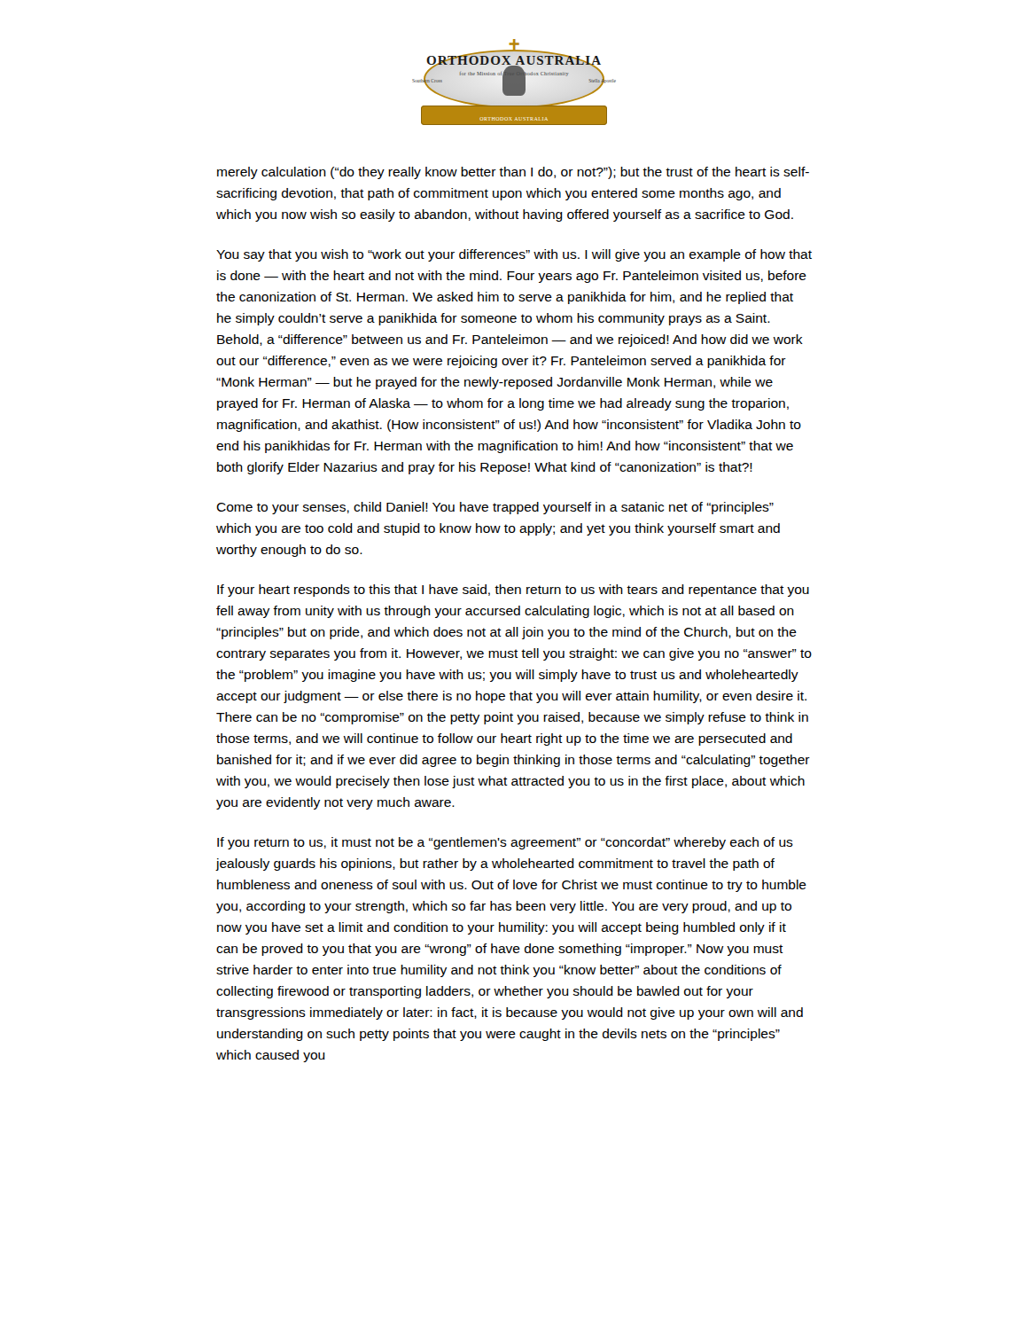✝ ORTHODOX AUSTRALIA for the Mission of True Orthodox Christianity Southern Cross Stella Apostle ORTHODOX AUSTRALIA
merely calculation (“do they really know better than I do, or not?”); but the trust of the heart is self-sacrificing devotion, that path of commitment upon which you entered some months ago, and which you now wish so easily to abandon, without having offered yourself as a sacrifice to God.
You say that you wish to “work out your differences” with us. I will give you an example of how that is done — with the heart and not with the mind. Four years ago Fr. Panteleimon visited us, before the canonization of St. Herman. We asked him to serve a panikhida for him, and he replied that he simply couldn’t serve a panikhida for someone to whom his community prays as a Saint. Behold, a “difference” between us and Fr. Panteleimon — and we rejoiced! And how did we work out our “difference,” even as we were rejoicing over it? Fr. Panteleimon served a panikhida for “Monk Herman” — but he prayed for the newly-reposed Jordanville Monk Herman, while we prayed for Fr. Herman of Alaska — to whom for a long time we had already sung the troparion, magnification, and akathist. (How inconsistent” of us!) And how “inconsistent” for Vladika John to end his panikhidas for Fr. Herman with the magnification to him! And how “inconsistent” that we both glorify Elder Nazarius and pray for his Repose! What kind of “canonization” is that?!
Come to your senses, child Daniel! You have trapped yourself in a satanic net of “principles” which you are too cold and stupid to know how to apply; and yet you think yourself smart and worthy enough to do so.
If your heart responds to this that I have said, then return to us with tears and repentance that you fell away from unity with us through your accursed calculating logic, which is not at all based on “principles” but on pride, and which does not at all join you to the mind of the Church, but on the contrary separates you from it. However, we must tell you straight: we can give you no “answer” to the “problem” you imagine you have with us; you will simply have to trust us and wholeheartedly accept our judgment — or else there is no hope that you will ever attain humility, or even desire it. There can be no “compromise” on the petty point you raised, because we simply refuse to think in those terms, and we will continue to follow our heart right up to the time we are persecuted and banished for it; and if we ever did agree to begin thinking in those terms and “calculating” together with you, we would precisely then lose just what attracted you to us in the first place, about which you are evidently not very much aware.
If you return to us, it must not be a “gentlemen's agreement” or “concordat” whereby each of us jealously guards his opinions, but rather by a wholehearted commitment to travel the path of humbleness and oneness of soul with us. Out of love for Christ we must continue to try to humble you, according to your strength, which so far has been very little. You are very proud, and up to now you have set a limit and condition to your humility: you will accept being humbled only if it can be proved to you that you are “wrong” of have done something “improper.” Now you must strive harder to enter into true humility and not think you “know better” about the conditions of collecting firewood or transporting ladders, or whether you should be bawled out for your transgressions immediately or later: in fact, it is because you would not give up your own will and understanding on such petty points that you were caught in the devils nets on the “principles” which caused you